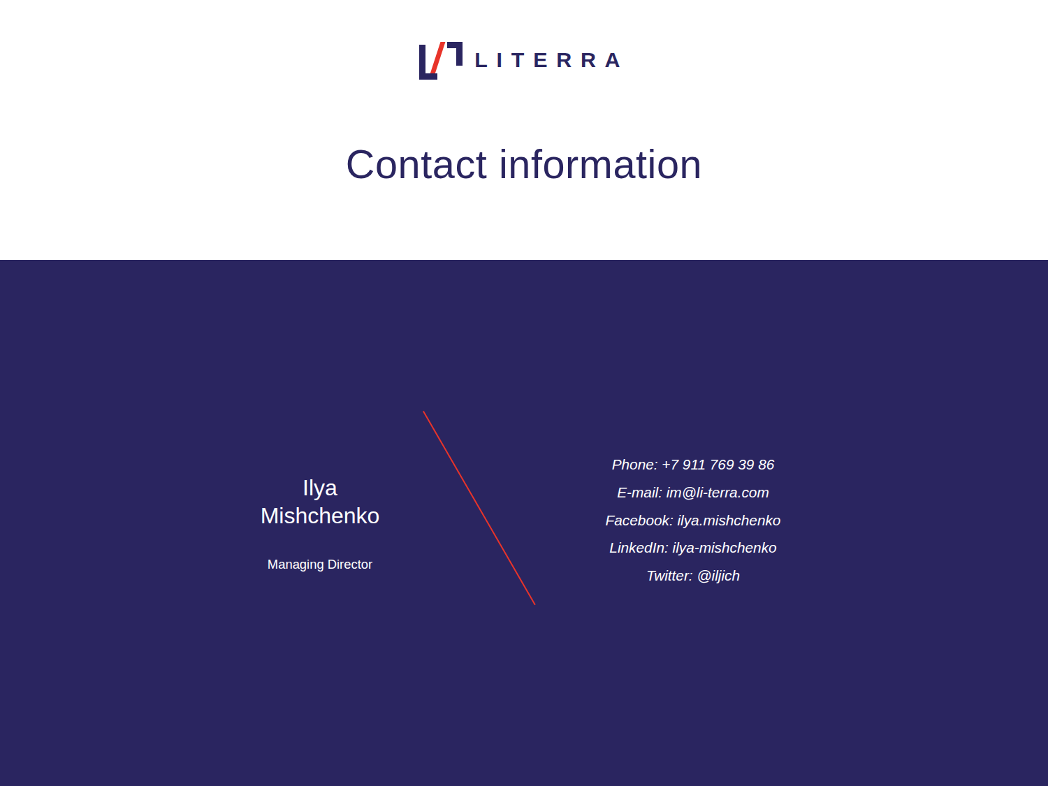LITERRA
Contact information
Ilya
Mishchenko
Managing Director
Phone: +7 911 769 39 86
E-mail: im@li-terra.com
Facebook: ilya.mishchenko
LinkedIn: ilya-mishchenko
Twitter: @iljich